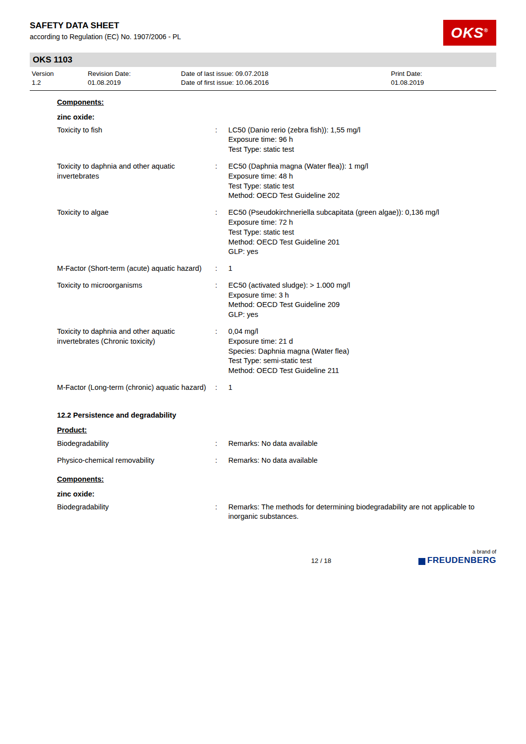SAFETY DATA SHEET
according to Regulation (EC) No. 1907/2006 - PL
OKS®
OKS 1103
| Version 1.2 | Revision Date: 01.08.2019 | Date of last issue: 09.07.2018 Date of first issue: 10.06.2016 | Print Date: 01.08.2019 |
Components:
zinc oxide:
| Toxicity to fish | : | LC50 (Danio rerio (zebra fish)): 1,55 mg/l Exposure time: 96 h Test Type: static test |
| Toxicity to daphnia and other aquatic invertebrates | : | EC50 (Daphnia magna (Water flea)): 1 mg/l Exposure time: 48 h Test Type: static test Method: OECD Test Guideline 202 |
| Toxicity to algae | : | EC50 (Pseudokirchneriella subcapitata (green algae)): 0,136 mg/l Exposure time: 72 h Test Type: static test Method: OECD Test Guideline 201 GLP: yes |
| M-Factor (Short-term (acute) aquatic hazard) | : | 1 |
| Toxicity to microorganisms | : | EC50 (activated sludge): > 1.000 mg/l Exposure time: 3 h Method: OECD Test Guideline 209 GLP: yes |
| Toxicity to daphnia and other aquatic invertebrates (Chronic toxicity) | : | 0,04 mg/l Exposure time: 21 d Species: Daphnia magna (Water flea) Test Type: semi-static test Method: OECD Test Guideline 211 |
| M-Factor (Long-term (chronic) aquatic hazard) | : | 1 |
12.2 Persistence and degradability
Product:
| Biodegradability | : | Remarks: No data available |
| Physico-chemical removability | : | Remarks: No data available |
Components:
zinc oxide:
| Biodegradability | : | Remarks: The methods for determining biodegradability are not applicable to inorganic substances. |
12 / 18
a brand of
FREUDENBERG